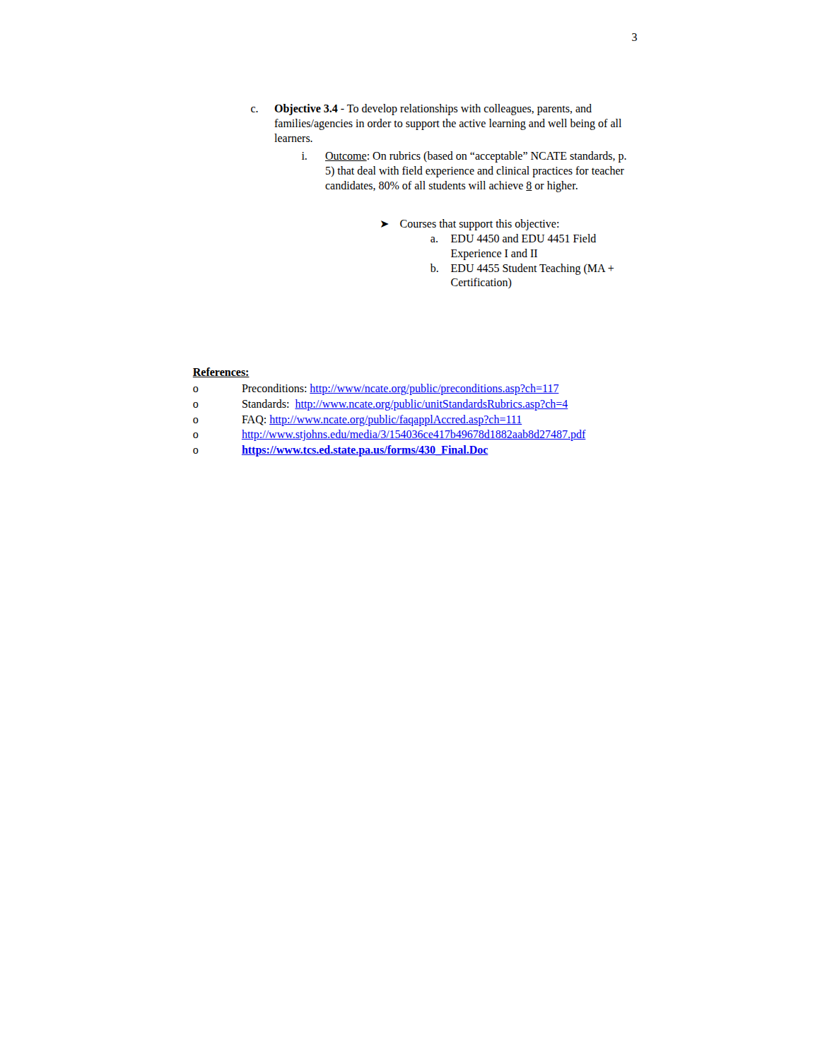3
c.
Objective 3.4 - To develop relationships with colleagues, parents, and families/agencies in order to support the active learning and well being of all learners.
i.
Outcome: On rubrics (based on “acceptable” NCATE standards, p. 5) that deal with field experience and clinical practices for teacher candidates, 80% of all students will achieve 8 or higher.
➤Courses that support this objective:
a. EDU 4450 and EDU 4451 Field Experience I and II
b. EDU 4455 Student Teaching (MA + Certification)
References:
| o | Preconditions: http://www/ncate.org/public/preconditions.asp?ch=117 |
| o | Standards: http://www.ncate.org/public/unitStandardsRubrics.asp?ch=4 |
| o | FAQ: http://www.ncate.org/public/faqapplAccred.asp?ch=111 |
| o | http://www.stjohns.edu/media/3/154036ce417b49678d1882aab8d27487.pdf |
| o | https://www.tcs.ed.state.pa.us/forms/430_Final.Doc |